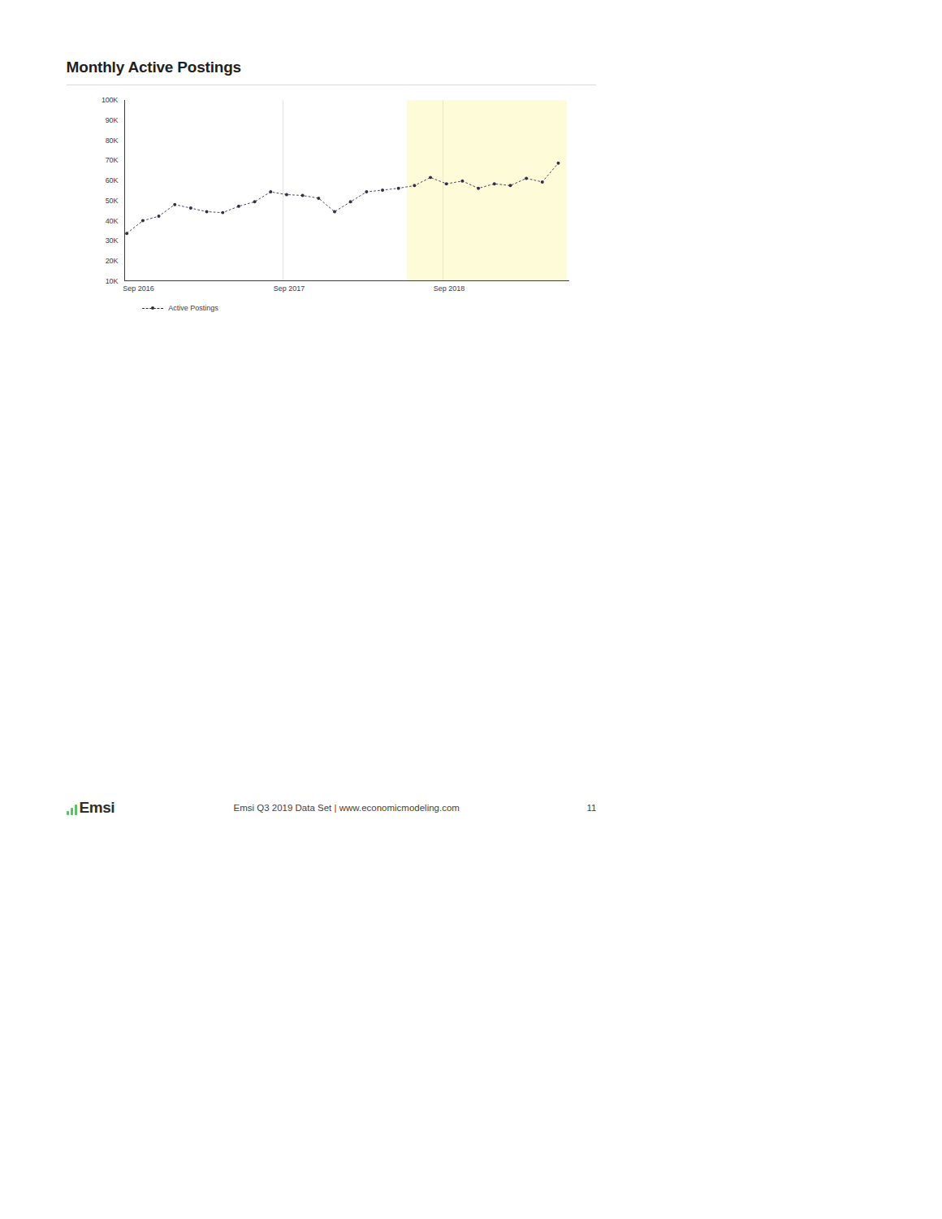Monthly Active Postings
100K
90K
80K
70K
60K
50K
40K
30K
20K
10K
Sep 2016 Sep 2017 Sep 2018
Active Postings
Emsi
Emsi Q3 2019 Data Set | www.economicmodeling.com
11